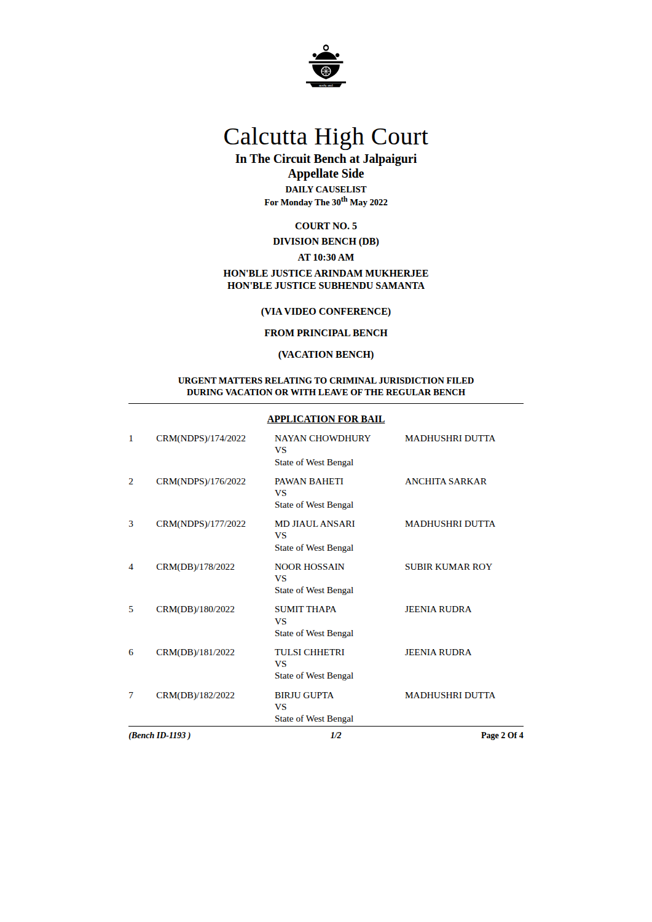Calcutta High Court
In The Circuit Bench at Jalpaiguri
Appellate Side
DAILY CAUSELIST
For Monday The 30th May 2022
COURT NO. 5
DIVISION BENCH (DB)
AT 10:30 AM
HON'BLE JUSTICE ARINDAM MUKHERJEE
HON'BLE JUSTICE SUBHENDU SAMANTA
(VIA VIDEO CONFERENCE)
FROM PRINCIPAL BENCH
(VACATION BENCH)
URGENT MATTERS RELATING TO CRIMINAL JURISDICTION FILED
DURING VACATION OR WITH LEAVE OF THE REGULAR BENCH
APPLICATION FOR BAIL
| 1 | CRM(NDPS)/174/2022 | NAYAN CHOWDHURY VS State of West Bengal | MADHUSHRI DUTTA |
| 2 | CRM(NDPS)/176/2022 | PAWAN BAHETI VS State of West Bengal | ANCHITA SARKAR |
| 3 | CRM(NDPS)/177/2022 | MD JIAUL ANSARI VS State of West Bengal | MADHUSHRI DUTTA |
| 4 | CRM(DB)/178/2022 | NOOR HOSSAIN VS State of West Bengal | SUBIR KUMAR ROY |
| 5 | CRM(DB)/180/2022 | SUMIT THAPA VS State of West Bengal | JEENIA RUDRA |
| 6 | CRM(DB)/181/2022 | TULSI CHHETRI VS State of West Bengal | JEENIA RUDRA |
| 7 | CRM(DB)/182/2022 | BIRJU GUPTA VS State of West Bengal | MADHUSHRI DUTTA |
(Bench ID-1193 ) Page 2 Of 4
1/2